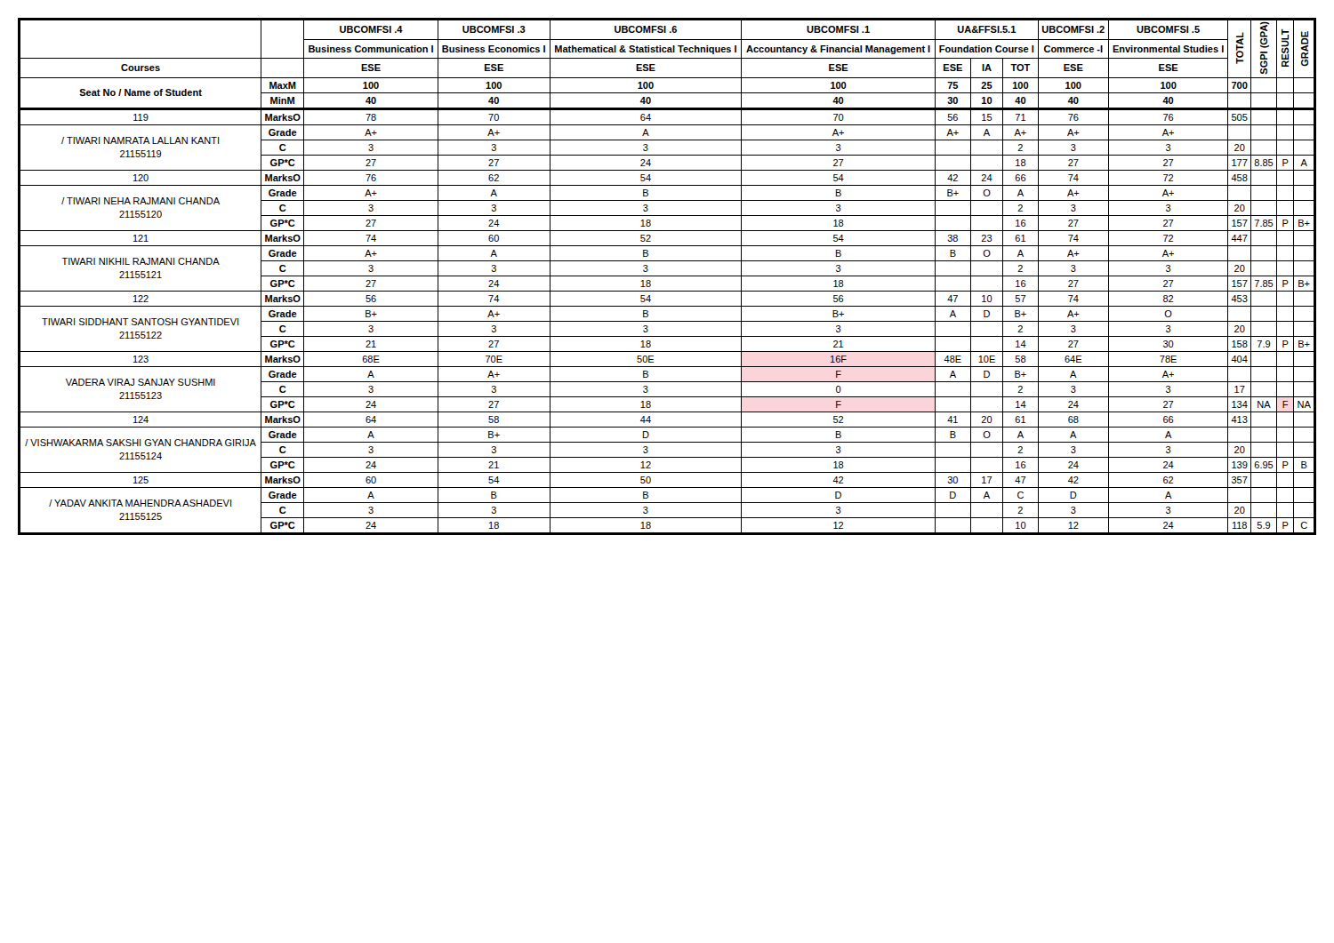| | | UBCOMFSI .4 | UBCOMFSI .3 | UBCOMFSI .6 | UBCOMFSI .1 | UA&FFSI.5.1 | UBCOMFSI .2 | UBCOMFSI .5 | TOTAL | SGPI (GPA) | RESULT | GRADE |
| --- | --- | --- | --- | --- | --- | --- | --- | --- | --- | --- | --- | --- |
| Business Communication I | Business Economics I | Mathematical & Statistical Techniques I | Accountancy & Financial Management I | Foundation Course I | Commerce -I | Environmental Studies I |
| Courses | | ESE | ESE | ESE | ESE | ESE | IA | TOT | ESE | ESE |
| Seat No / Name of Student | MaxM | 100 | 100 | 100 | 100 | 75 | 25 | 100 | 100 | 100 | 700 | | | |
| MinM | 40 | 40 | 40 | 40 | 30 | 10 | 40 | 40 | 40 | | | | |
| 119 | MarksO | 78 | 70 | 64 | 70 | 56 | 15 | 71 | 76 | 76 | 505 | | | |
| / TIWARI NAMRATA LALLAN KANTI 21155119 | Grade | A+ | A+ | A | A+ | A+ | A | A+ | A+ | A+ | | | | |
| C | 3 | 3 | 3 | 3 | | | 2 | 3 | 3 | 20 | | | |
| GP*C | 27 | 27 | 24 | 27 | | | 18 | 27 | 27 | 177 | 8.85 | P | A |
| 120 | MarksO | 76 | 62 | 54 | 54 | 42 | 24 | 66 | 74 | 72 | 458 | | | |
| / TIWARI NEHA RAJMANI CHANDA 21155120 | Grade | A+ | A | B | B | B+ | O | A | A+ | A+ | | | | |
| C | 3 | 3 | 3 | 3 | | | 2 | 3 | 3 | 20 | | | |
| GP*C | 27 | 24 | 18 | 18 | | | 16 | 27 | 27 | 157 | 7.85 | P | B+ |
| 121 | MarksO | 74 | 60 | 52 | 54 | 38 | 23 | 61 | 74 | 72 | 447 | | | |
| TIWARI NIKHIL RAJMANI CHANDA 21155121 | Grade | A+ | A | B | B | B | O | A | A+ | A+ | | | | |
| C | 3 | 3 | 3 | 3 | | | 2 | 3 | 3 | 20 | | | |
| GP*C | 27 | 24 | 18 | 18 | | | 16 | 27 | 27 | 157 | 7.85 | P | B+ |
| 122 | MarksO | 56 | 74 | 54 | 56 | 47 | 10 | 57 | 74 | 82 | 453 | | | |
| TIWARI SIDDHANT SANTOSH GYANTIDEVI 21155122 | Grade | B+ | A+ | B | B+ | A | D | B+ | A+ | O | | | | |
| C | 3 | 3 | 3 | 3 | | | 2 | 3 | 3 | 20 | | | |
| GP*C | 21 | 27 | 18 | 21 | | | 14 | 27 | 30 | 158 | 7.9 | P | B+ |
| 123 | MarksO | 68E | 70E | 50E | 16F | 48E | 10E | 58 | 64E | 78E | 404 | | | |
| VADERA VIRAJ SANJAY SUSHMI 21155123 | Grade | A | A+ | B | F | A | D | B+ | A | A+ | | | | |
| C | 3 | 3 | 3 | 0 | | | 2 | 3 | 3 | 17 | | | |
| GP*C | 24 | 27 | 18 | F | | | 14 | 24 | 27 | 134 | NA | F | NA |
| 124 | MarksO | 64 | 58 | 44 | 52 | 41 | 20 | 61 | 68 | 66 | 413 | | | |
| / VISHWAKARMA SAKSHI GYAN CHANDRA GIRIJA 21155124 | Grade | A | B+ | D | B | B | O | A | A | A | | | | |
| C | 3 | 3 | 3 | 3 | | | 2 | 3 | 3 | 20 | | | |
| GP*C | 24 | 21 | 12 | 18 | | | 16 | 24 | 24 | 139 | 6.95 | P | B |
| 125 | MarksO | 60 | 54 | 50 | 42 | 30 | 17 | 47 | 42 | 62 | 357 | | | |
| / YADAV ANKITA MAHENDRA ASHADEVI 21155125 | Grade | A | B | B | D | D | A | C | D | A | | | | |
| C | 3 | 3 | 3 | 3 | | | 2 | 3 | 3 | 20 | | | |
| GP*C | 24 | 18 | 18 | 12 | | | 10 | 12 | 24 | 118 | 5.9 | P | C |